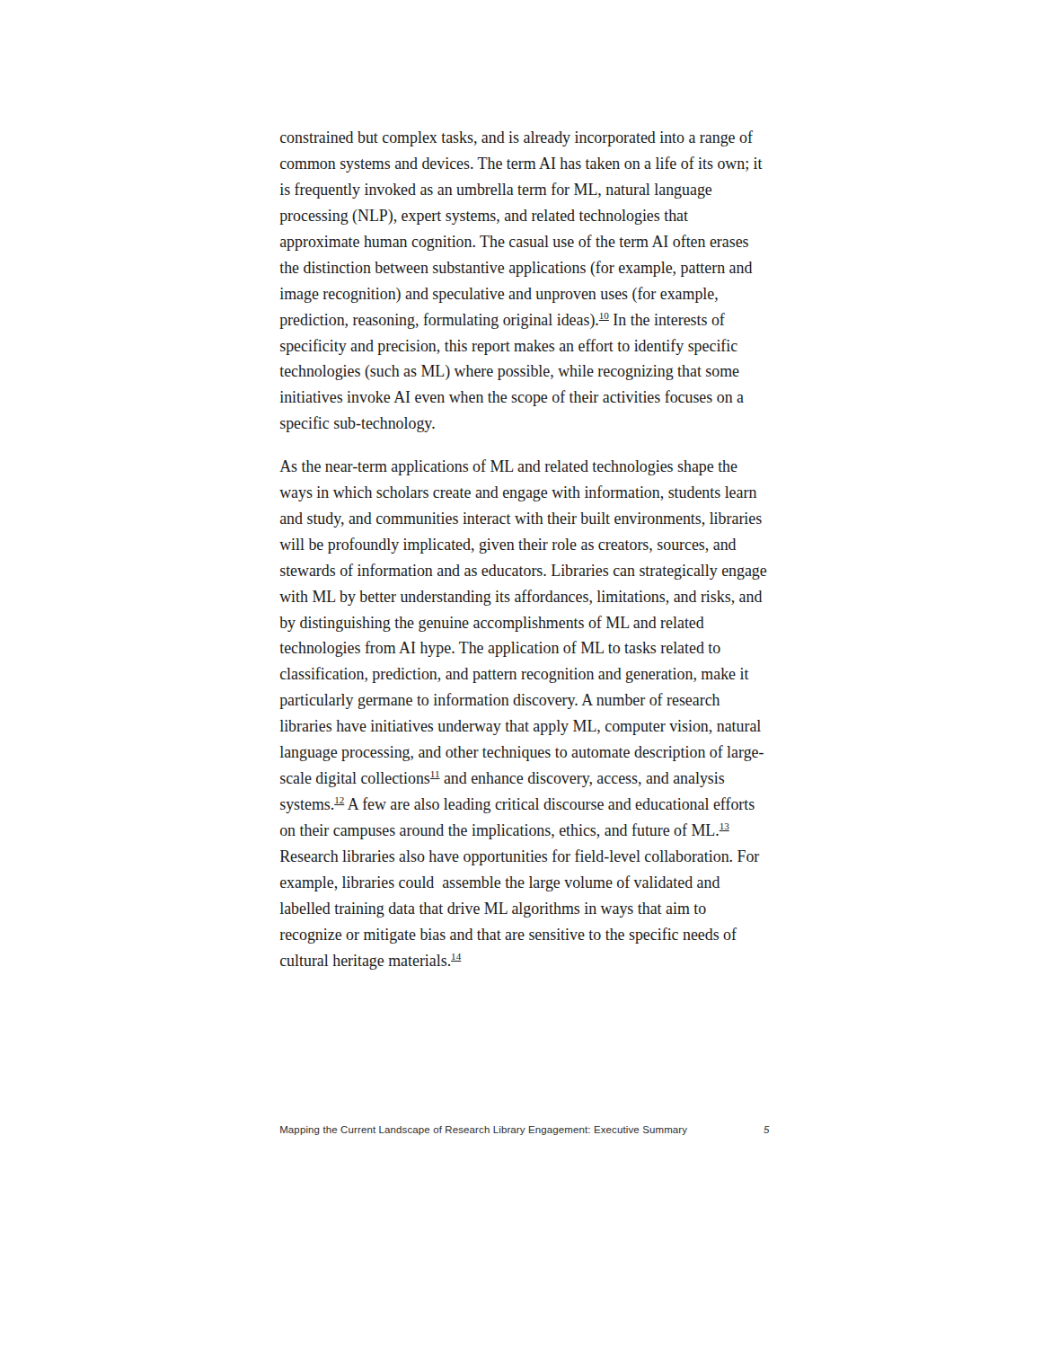constrained but complex tasks, and is already incorporated into a range of common systems and devices. The term AI has taken on a life of its own; it is frequently invoked as an umbrella term for ML, natural language processing (NLP), expert systems, and related technologies that approximate human cognition. The casual use of the term AI often erases the distinction between substantive applications (for example, pattern and image recognition) and speculative and unproven uses (for example, prediction, reasoning, formulating original ideas).10 In the interests of specificity and precision, this report makes an effort to identify specific technologies (such as ML) where possible, while recognizing that some initiatives invoke AI even when the scope of their activities focuses on a specific sub-technology.
As the near-term applications of ML and related technologies shape the ways in which scholars create and engage with information, students learn and study, and communities interact with their built environments, libraries will be profoundly implicated, given their role as creators, sources, and stewards of information and as educators. Libraries can strategically engage with ML by better understanding its affordances, limitations, and risks, and by distinguishing the genuine accomplishments of ML and related technologies from AI hype. The application of ML to tasks related to classification, prediction, and pattern recognition and generation, make it particularly germane to information discovery. A number of research libraries have initiatives underway that apply ML, computer vision, natural language processing, and other techniques to automate description of large-scale digital collections11 and enhance discovery, access, and analysis systems.12 A few are also leading critical discourse and educational efforts on their campuses around the implications, ethics, and future of ML.13 Research libraries also have opportunities for field-level collaboration. For example, libraries could assemble the large volume of validated and labelled training data that drive ML algorithms in ways that aim to recognize or mitigate bias and that are sensitive to the specific needs of cultural heritage materials.14
Mapping the Current Landscape of Research Library Engagement: Executive Summary 5